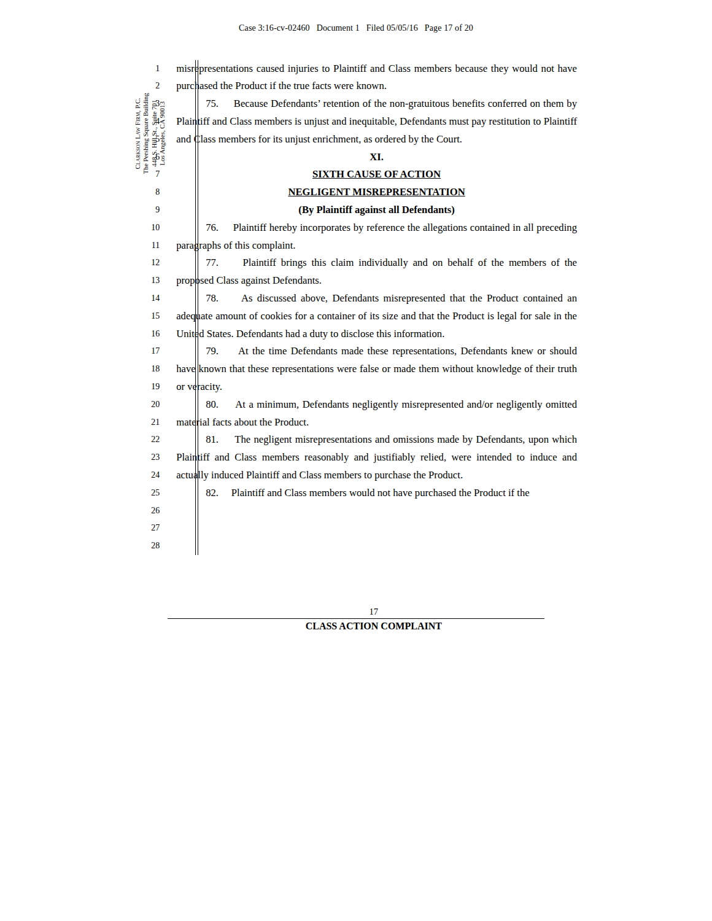Case 3:16-cv-02460 Document 1 Filed 05/05/16 Page 17 of 20
Clarkson Law Firm, P.C.
The Pershing Square Building
448 S. Hill St., Suite 701
Los Angeles, CA 90013
1
2
3
4
5
6
7
8
9
10
11
12
13
14
15
16
17
18
19
20
21
22
23
24
25
26
27
28
misrepresentations caused injuries to Plaintiff and Class members because they would not have purchased the Product if the true facts were known.
75. Because Defendants’ retention of the non-gratuitous benefits conferred on them by Plaintiff and Class members is unjust and inequitable, Defendants must pay restitution to Plaintiff and Class members for its unjust enrichment, as ordered by the Court.
XI.
SIXTH CAUSE OF ACTION
NEGLIGENT MISREPRESENTATION
(By Plaintiff against all Defendants)
76. Plaintiff hereby incorporates by reference the allegations contained in all preceding paragraphs of this complaint.
77. Plaintiff brings this claim individually and on behalf of the members of the proposed Class against Defendants.
78. As discussed above, Defendants misrepresented that the Product contained an adequate amount of cookies for a container of its size and that the Product is legal for sale in the United States. Defendants had a duty to disclose this information.
79. At the time Defendants made these representations, Defendants knew or should have known that these representations were false or made them without knowledge of their truth or veracity.
80. At a minimum, Defendants negligently misrepresented and/or negligently omitted material facts about the Product.
81. The negligent misrepresentations and omissions made by Defendants, upon which Plaintiff and Class members reasonably and justifiably relied, were intended to induce and actually induced Plaintiff and Class members to purchase the Product.
82. Plaintiff and Class members would not have purchased the Product if the
17
CLASS ACTION COMPLAINT